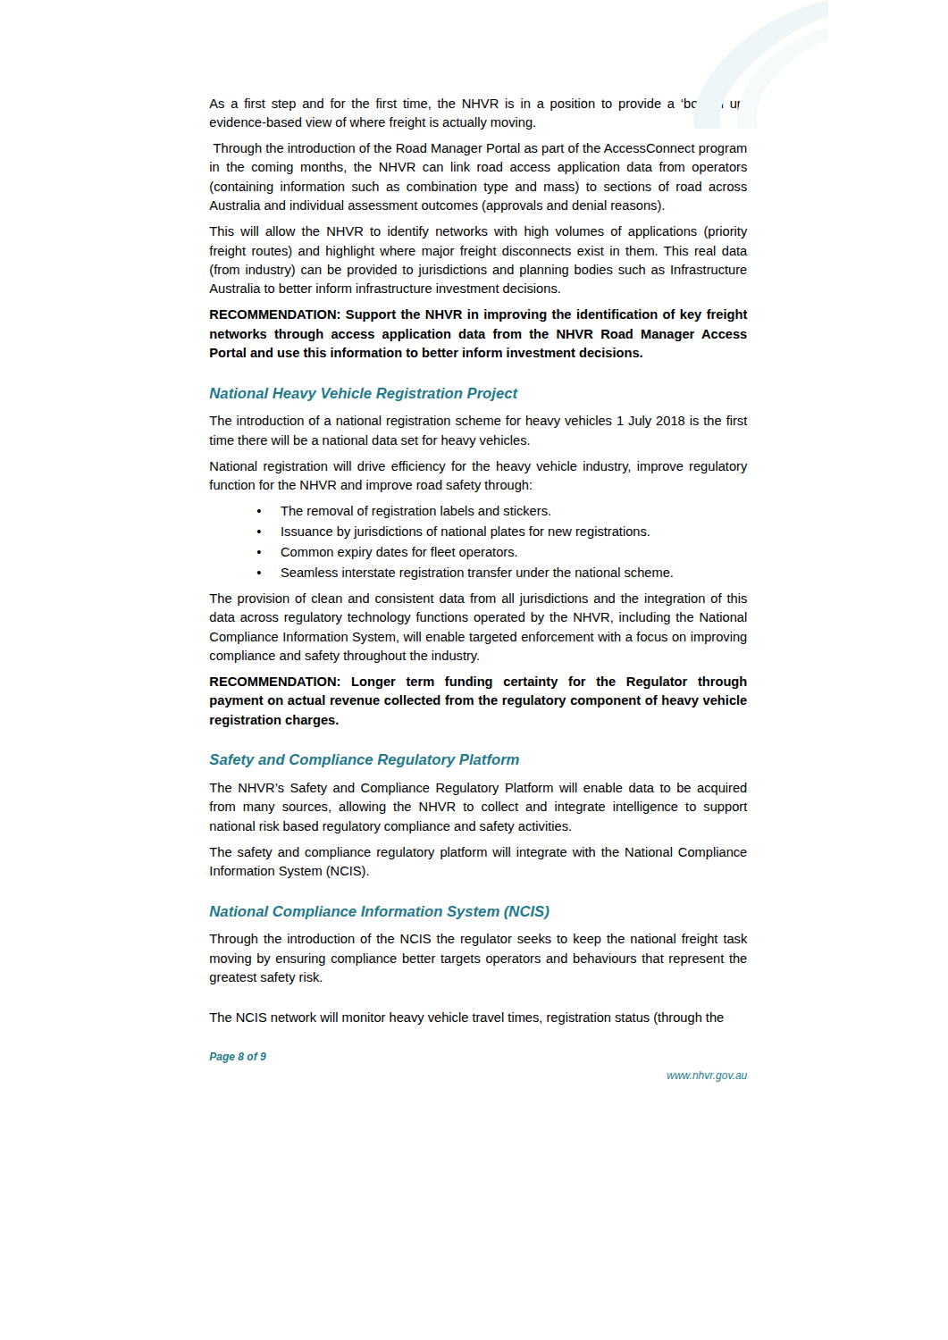As a first step and for the first time, the NHVR is in a position to provide a ‘bottom up’ evidence-based view of where freight is actually moving.
Through the introduction of the Road Manager Portal as part of the AccessConnect program in the coming months, the NHVR can link road access application data from operators (containing information such as combination type and mass) to sections of road across Australia and individual assessment outcomes (approvals and denial reasons).
This will allow the NHVR to identify networks with high volumes of applications (priority freight routes) and highlight where major freight disconnects exist in them. This real data (from industry) can be provided to jurisdictions and planning bodies such as Infrastructure Australia to better inform infrastructure investment decisions.
RECOMMENDATION: Support the NHVR in improving the identification of key freight networks through access application data from the NHVR Road Manager Access Portal and use this information to better inform investment decisions.
National Heavy Vehicle Registration Project
The introduction of a national registration scheme for heavy vehicles 1 July 2018 is the first time there will be a national data set for heavy vehicles.
National registration will drive efficiency for the heavy vehicle industry, improve regulatory function for the NHVR and improve road safety through:
The removal of registration labels and stickers.
Issuance by jurisdictions of national plates for new registrations.
Common expiry dates for fleet operators.
Seamless interstate registration transfer under the national scheme.
The provision of clean and consistent data from all jurisdictions and the integration of this data across regulatory technology functions operated by the NHVR, including the National Compliance Information System, will enable targeted enforcement with a focus on improving compliance and safety throughout the industry.
RECOMMENDATION: Longer term funding certainty for the Regulator through payment on actual revenue collected from the regulatory component of heavy vehicle registration charges.
Safety and Compliance Regulatory Platform
The NHVR’s Safety and Compliance Regulatory Platform will enable data to be acquired from many sources, allowing the NHVR to collect and integrate intelligence to support national risk based regulatory compliance and safety activities.
The safety and compliance regulatory platform will integrate with the National Compliance Information System (NCIS).
National Compliance Information System (NCIS)
Through the introduction of the NCIS the regulator seeks to keep the national freight task moving by ensuring compliance better targets operators and behaviours that represent the greatest safety risk.
The NCIS network will monitor heavy vehicle travel times, registration status (through the
Page 8 of 9 www.nhvr.gov.au